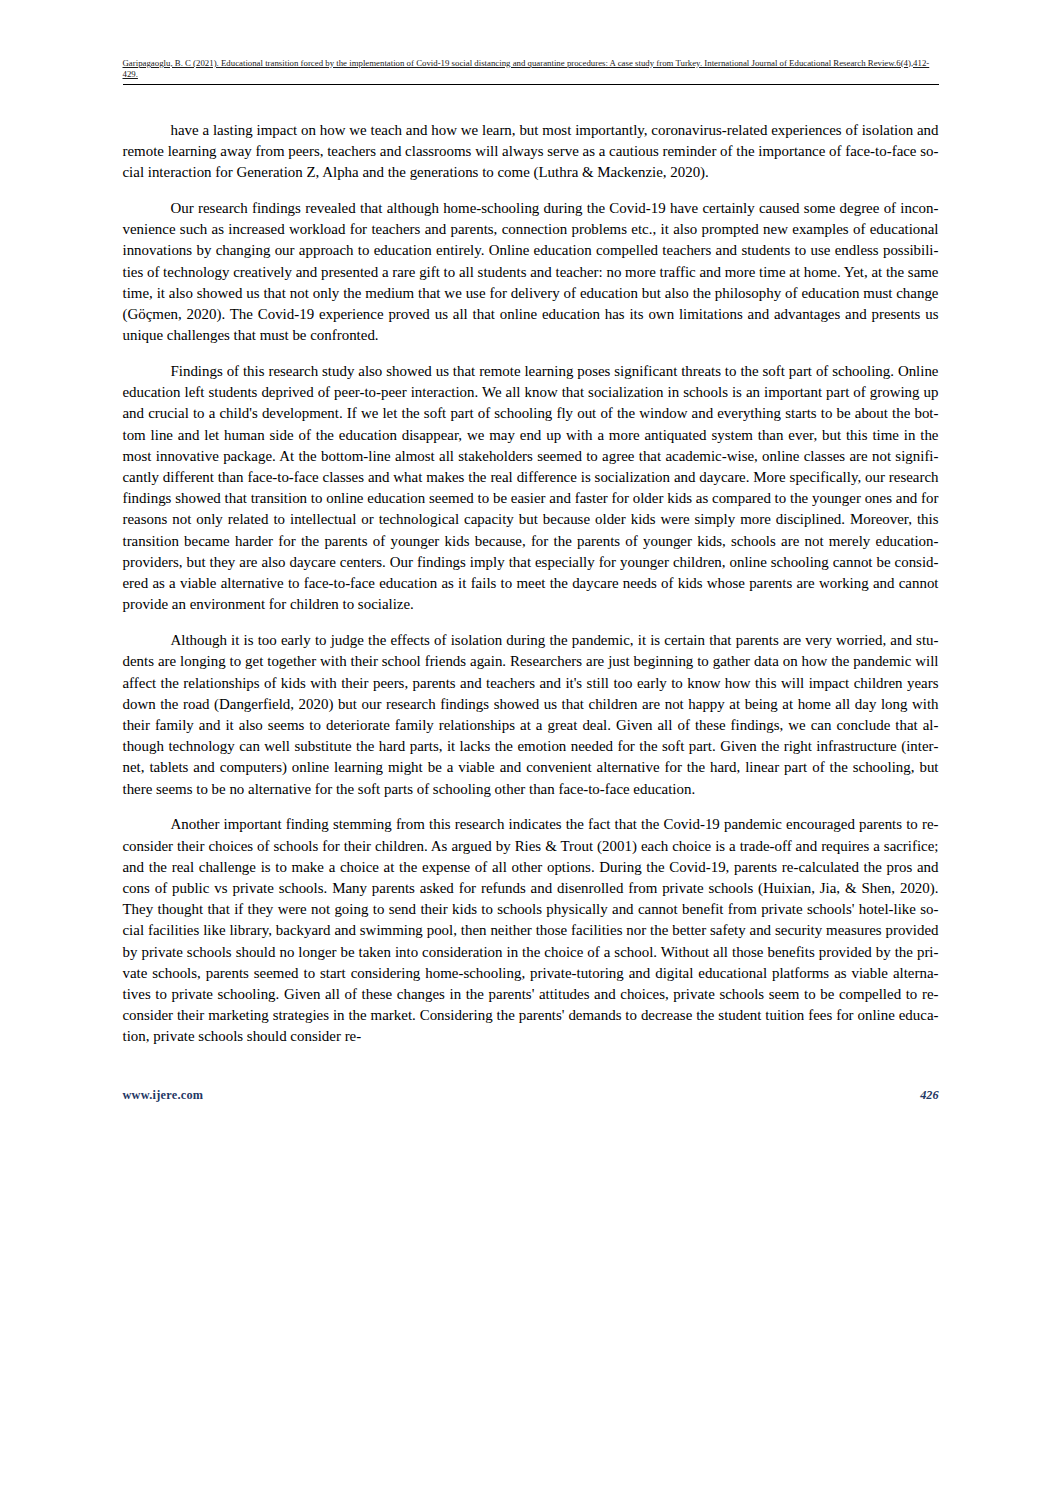Garipagaoglu, B. C (2021). Educational transition forced by the implementation of Covid-19 social distancing and quarantine procedures: A case study from Turkey. International Journal of Educational Research Review.6(4),412-429.
have a lasting impact on how we teach and how we learn, but most importantly, coronavirus-related experiences of isolation and remote learning away from peers, teachers and classrooms will always serve as a cautious reminder of the importance of face-to-face social interaction for Generation Z, Alpha and the generations to come (Luthra & Mackenzie, 2020).
Our research findings revealed that although home-schooling during the Covid-19 have certainly caused some degree of inconvenience such as increased workload for teachers and parents, connection problems etc., it also prompted new examples of educational innovations by changing our approach to education entirely. Online education compelled teachers and students to use endless possibilities of technology creatively and presented a rare gift to all students and teacher: no more traffic and more time at home. Yet, at the same time, it also showed us that not only the medium that we use for delivery of education but also the philosophy of education must change (Göçmen, 2020). The Covid-19 experience proved us all that online education has its own limitations and advantages and presents us unique challenges that must be confronted.
Findings of this research study also showed us that remote learning poses significant threats to the soft part of schooling. Online education left students deprived of peer-to-peer interaction. We all know that socialization in schools is an important part of growing up and crucial to a child's development. If we let the soft part of schooling fly out of the window and everything starts to be about the bottom line and let human side of the education disappear, we may end up with a more antiquated system than ever, but this time in the most innovative package. At the bottom-line almost all stakeholders seemed to agree that academic-wise, online classes are not significantly different than face-to-face classes and what makes the real difference is socialization and daycare. More specifically, our research findings showed that transition to online education seemed to be easier and faster for older kids as compared to the younger ones and for reasons not only related to intellectual or technological capacity but because older kids were simply more disciplined. Moreover, this transition became harder for the parents of younger kids because, for the parents of younger kids, schools are not merely education-providers, but they are also daycare centers. Our findings imply that especially for younger children, online schooling cannot be considered as a viable alternative to face-to-face education as it fails to meet the daycare needs of kids whose parents are working and cannot provide an environment for children to socialize.
Although it is too early to judge the effects of isolation during the pandemic, it is certain that parents are very worried, and students are longing to get together with their school friends again. Researchers are just beginning to gather data on how the pandemic will affect the relationships of kids with their peers, parents and teachers and it's still too early to know how this will impact children years down the road (Dangerfield, 2020) but our research findings showed us that children are not happy at being at home all day long with their family and it also seems to deteriorate family relationships at a great deal. Given all of these findings, we can conclude that although technology can well substitute the hard parts, it lacks the emotion needed for the soft part. Given the right infrastructure (internet, tablets and computers) online learning might be a viable and convenient alternative for the hard, linear part of the schooling, but there seems to be no alternative for the soft parts of schooling other than face-to-face education.
Another important finding stemming from this research indicates the fact that the Covid-19 pandemic encouraged parents to re-consider their choices of schools for their children. As argued by Ries & Trout (2001) each choice is a trade-off and requires a sacrifice; and the real challenge is to make a choice at the expense of all other options. During the Covid-19, parents re-calculated the pros and cons of public vs private schools. Many parents asked for refunds and disenrolled from private schools (Huixian, Jia, & Shen, 2020). They thought that if they were not going to send their kids to schools physically and cannot benefit from private schools' hotel-like social facilities like library, backyard and swimming pool, then neither those facilities nor the better safety and security measures provided by private schools should no longer be taken into consideration in the choice of a school. Without all those benefits provided by the private schools, parents seemed to start considering home-schooling, private-tutoring and digital educational platforms as viable alternatives to private schooling. Given all of these changes in the parents' attitudes and choices, private schools seem to be compelled to re-consider their marketing strategies in the market. Considering the parents' demands to decrease the student tuition fees for online education, private schools should consider re-
www.ijere.com 426